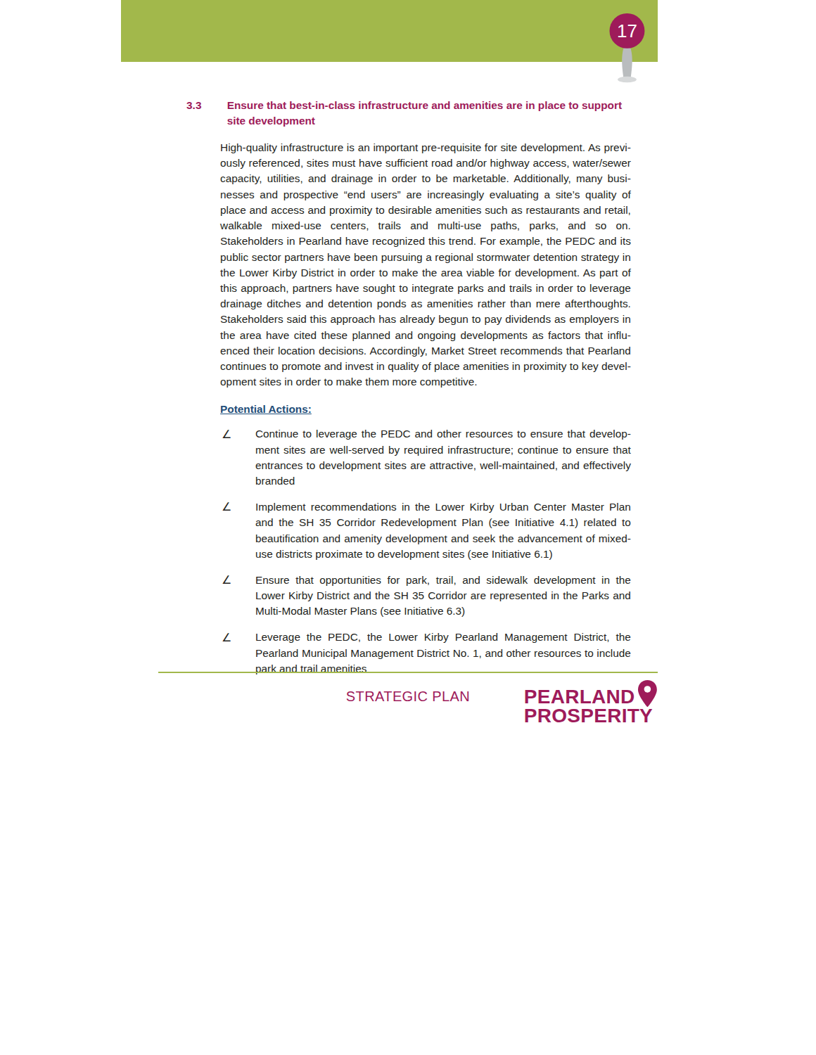17
3.3
Ensure that best-in-class infrastructure and amenities are in place to support site development
High-quality infrastructure is an important pre-requisite for site development. As previously referenced, sites must have sufficient road and/or highway access, water/sewer capacity, utilities, and drainage in order to be marketable. Additionally, many businesses and prospective “end users” are increasingly evaluating a site’s quality of place and access and proximity to desirable amenities such as restaurants and retail, walkable mixed-use centers, trails and multi-use paths, parks, and so on. Stakeholders in Pearland have recognized this trend. For example, the PEDC and its public sector partners have been pursuing a regional stormwater detention strategy in the Lower Kirby District in order to make the area viable for development. As part of this approach, partners have sought to integrate parks and trails in order to leverage drainage ditches and detention ponds as amenities rather than mere afterthoughts. Stakeholders said this approach has already begun to pay dividends as employers in the area have cited these planned and ongoing developments as factors that influenced their location decisions. Accordingly, Market Street recommends that Pearland continues to promote and invest in quality of place amenities in proximity to key development sites in order to make them more competitive.
Potential Actions:
Continue to leverage the PEDC and other resources to ensure that development sites are well-served by required infrastructure; continue to ensure that entrances to development sites are attractive, well-maintained, and effectively branded
Implement recommendations in the Lower Kirby Urban Center Master Plan and the SH 35 Corridor Redevelopment Plan (see Initiative 4.1) related to beautification and amenity development and seek the advancement of mixed-use districts proximate to development sites (see Initiative 6.1)
Ensure that opportunities for park, trail, and sidewalk development in the Lower Kirby District and the SH 35 Corridor are represented in the Parks and Multi-Modal Master Plans (see Initiative 6.3)
Leverage the PEDC, the Lower Kirby Pearland Management District, the Pearland Municipal Management District No. 1, and other resources to include park and trail amenities
STRATEGIC PLAN
PEARLAND
PROSPERITY